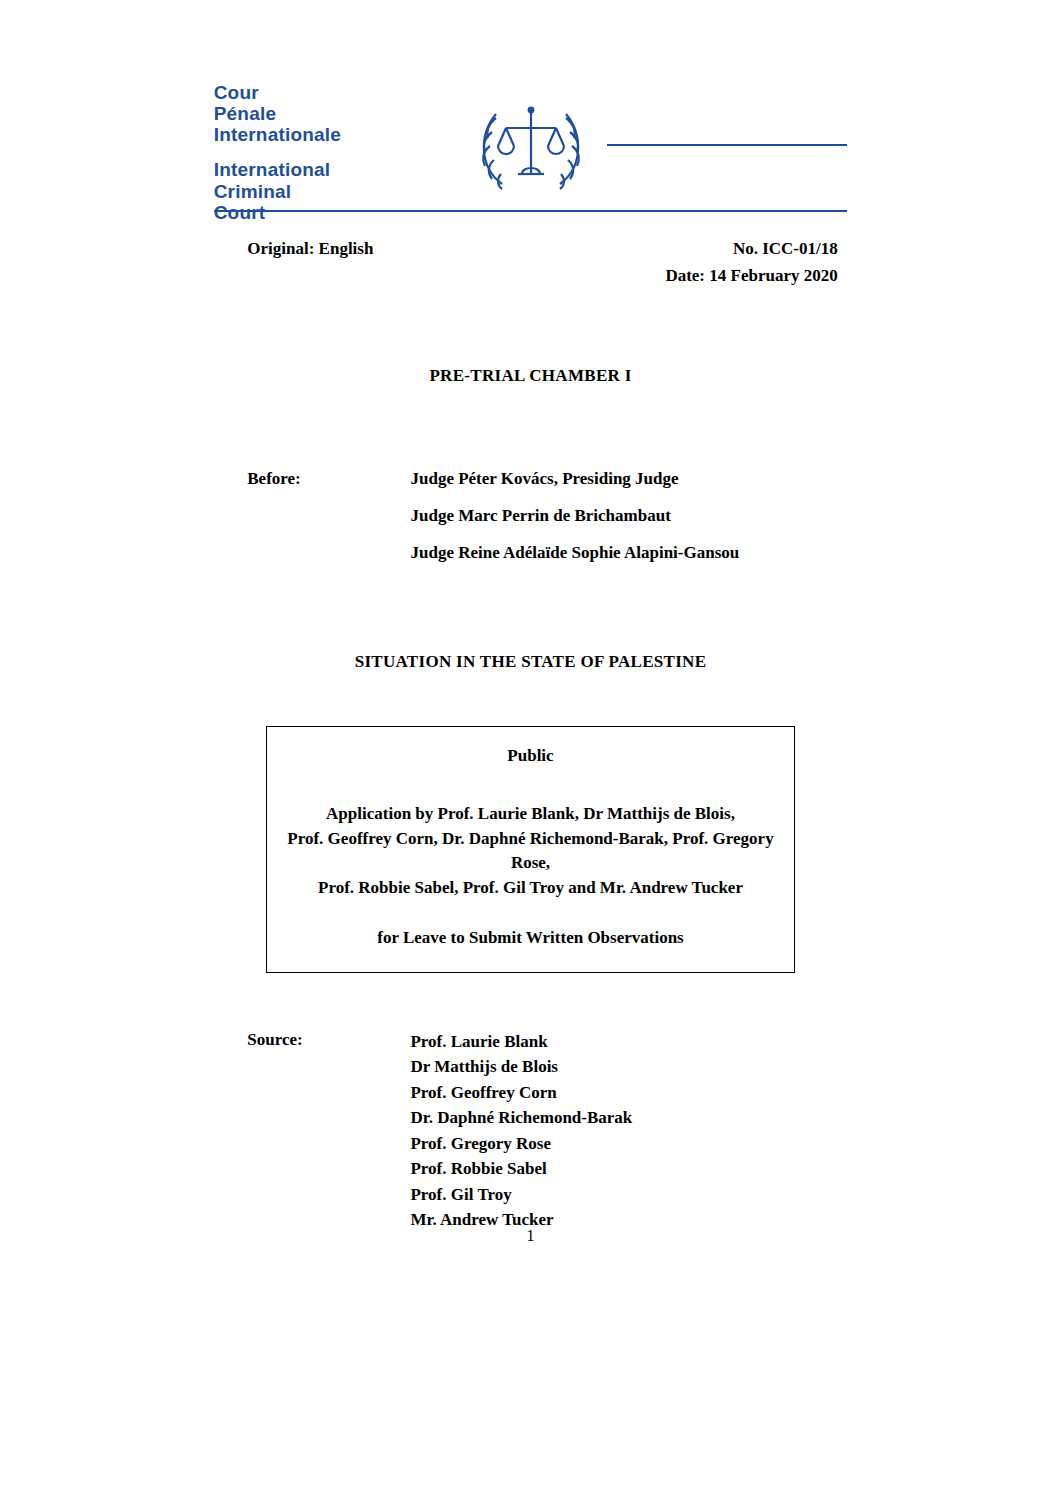Cour
Pénale
Internationale International
Criminal
Court
Original: English
No. ICC-01/18
Date: 14 February 2020
PRE-TRIAL CHAMBER I
Before:
Judge Péter Kovács, Presiding Judge
Judge Marc Perrin de Brichambaut
Judge Reine Adélaïde Sophie Alapini-Gansou
SITUATION IN THE STATE OF PALESTINE
Public
Application by Prof. Laurie Blank, Dr Matthijs de Blois, Prof. Geoffrey Corn, Dr. Daphné Richemond-Barak, Prof. Gregory Rose, Prof. Robbie Sabel, Prof. Gil Troy and Mr. Andrew Tucker
for Leave to Submit Written Observations
Source:
Prof. Laurie Blank
Dr Matthijs de Blois
Prof. Geoffrey Corn
Dr. Daphné Richemond-Barak
Prof. Gregory Rose
Prof. Robbie Sabel
Prof. Gil Troy
Mr. Andrew Tucker
1